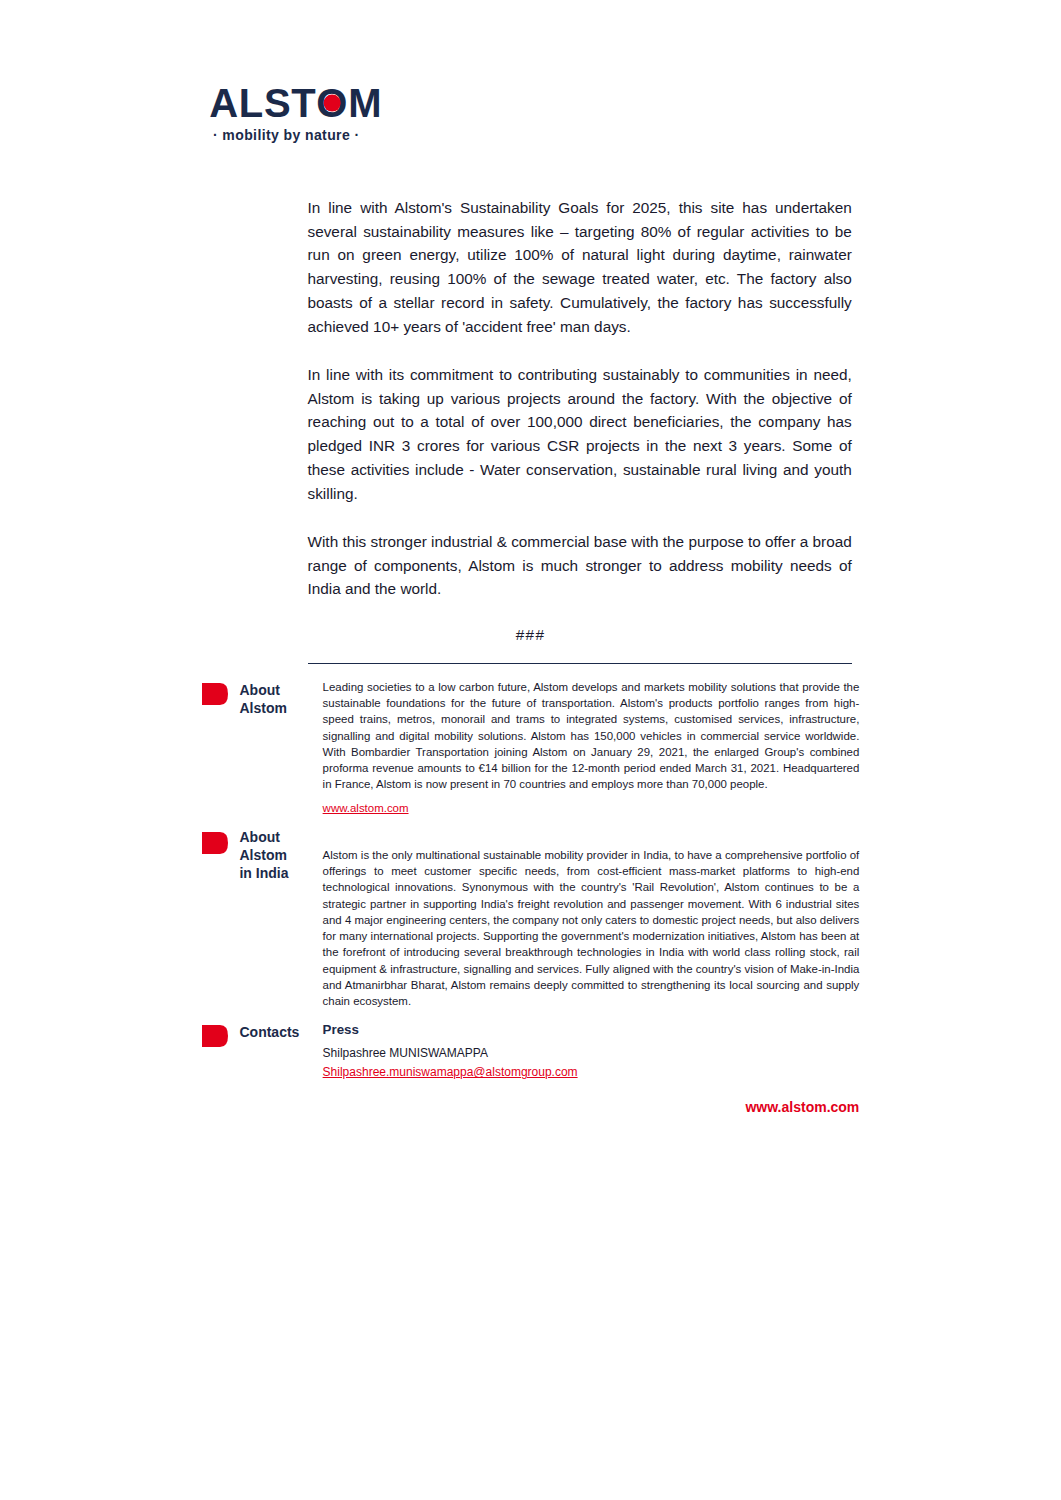ALSTOM
· mobility by nature ·
In line with Alstom's Sustainability Goals for 2025, this site has undertaken several sustainability measures like – targeting 80% of regular activities to be run on green energy, utilize 100% of natural light during daytime, rainwater harvesting, reusing 100% of the sewage treated water, etc. The factory also boasts of a stellar record in safety. Cumulatively, the factory has successfully achieved 10+ years of 'accident free' man days.
In line with its commitment to contributing sustainably to communities in need, Alstom is taking up various projects around the factory. With the objective of reaching out to a total of over 100,000 direct beneficiaries, the company has pledged INR 3 crores for various CSR projects in the next 3 years. Some of these activities include - Water conservation, sustainable rural living and youth skilling.
With this stronger industrial & commercial base with the purpose to offer a broad range of components, Alstom is much stronger to address mobility needs of India and the world.
###
About Alstom
Leading societies to a low carbon future, Alstom develops and markets mobility solutions that provide the sustainable foundations for the future of transportation. Alstom's products portfolio ranges from high-speed trains, metros, monorail and trams to integrated systems, customised services, infrastructure, signalling and digital mobility solutions. Alstom has 150,000 vehicles in commercial service worldwide. With Bombardier Transportation joining Alstom on January 29, 2021, the enlarged Group's combined proforma revenue amounts to €14 billion for the 12-month period ended March 31, 2021. Headquartered in France, Alstom is now present in 70 countries and employs more than 70,000 people.
www.alstom.com
About Alstom
in India
Alstom is the only multinational sustainable mobility provider in India, to have a comprehensive portfolio of offerings to meet customer specific needs, from cost-efficient mass-market platforms to high-end technological innovations. Synonymous with the country's 'Rail Revolution', Alstom continues to be a strategic partner in supporting India's freight revolution and passenger movement. With 6 industrial sites and 4 major engineering centers, the company not only caters to domestic project needs, but also delivers for many international projects. Supporting the government's modernization initiatives, Alstom has been at the forefront of introducing several breakthrough technologies in India with world class rolling stock, rail equipment & infrastructure, signalling and services. Fully aligned with the country's vision of Make-in-India and Atmanirbhar Bharat, Alstom remains deeply committed to strengthening its local sourcing and supply chain ecosystem.
Contacts
Press
Shilpashree MUNISWAMAPPA
Shilpashree.muniswamappa@alstomgroup.com
www.alstom.com